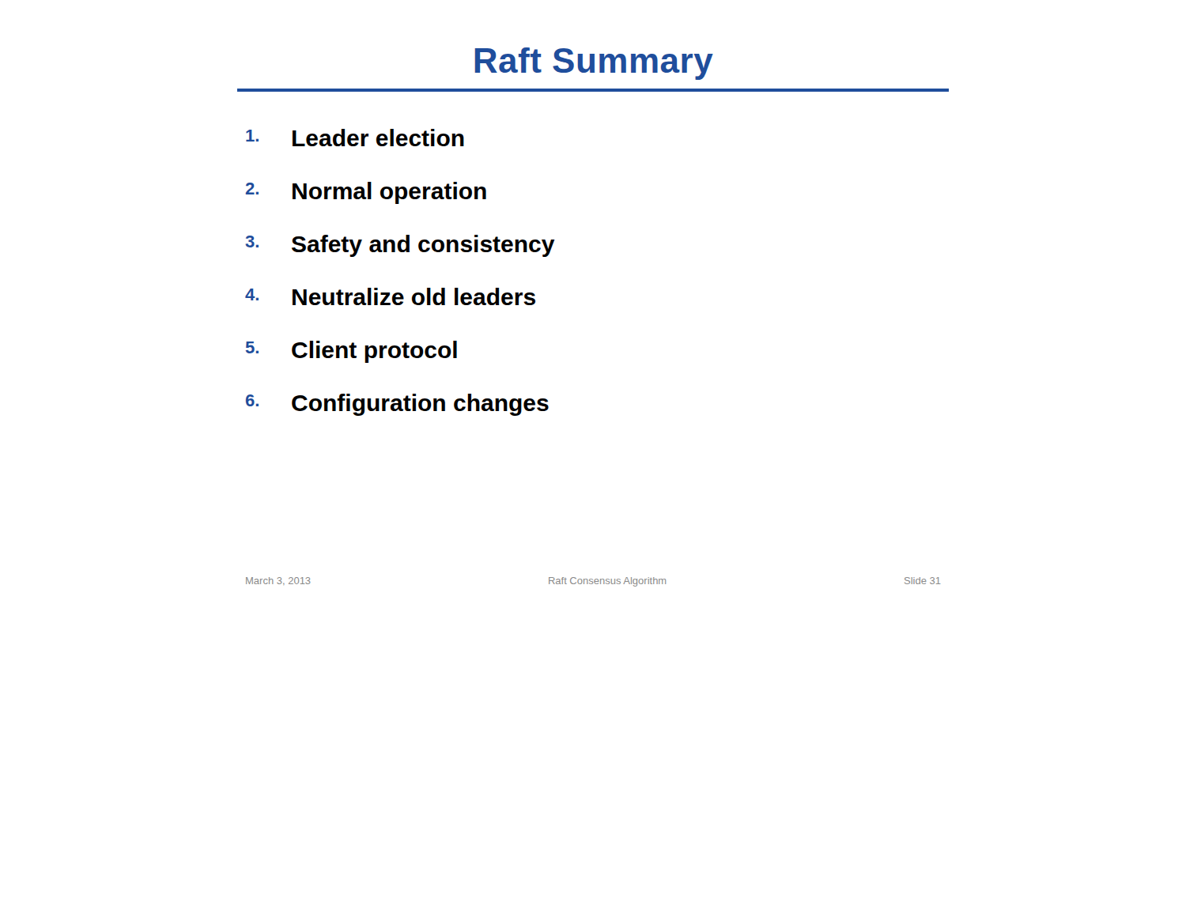Raft Summary
Leader election
Normal operation
Safety and consistency
Neutralize old leaders
Client protocol
Configuration changes
March 3, 2013 Raft Consensus Algorithm Slide 31